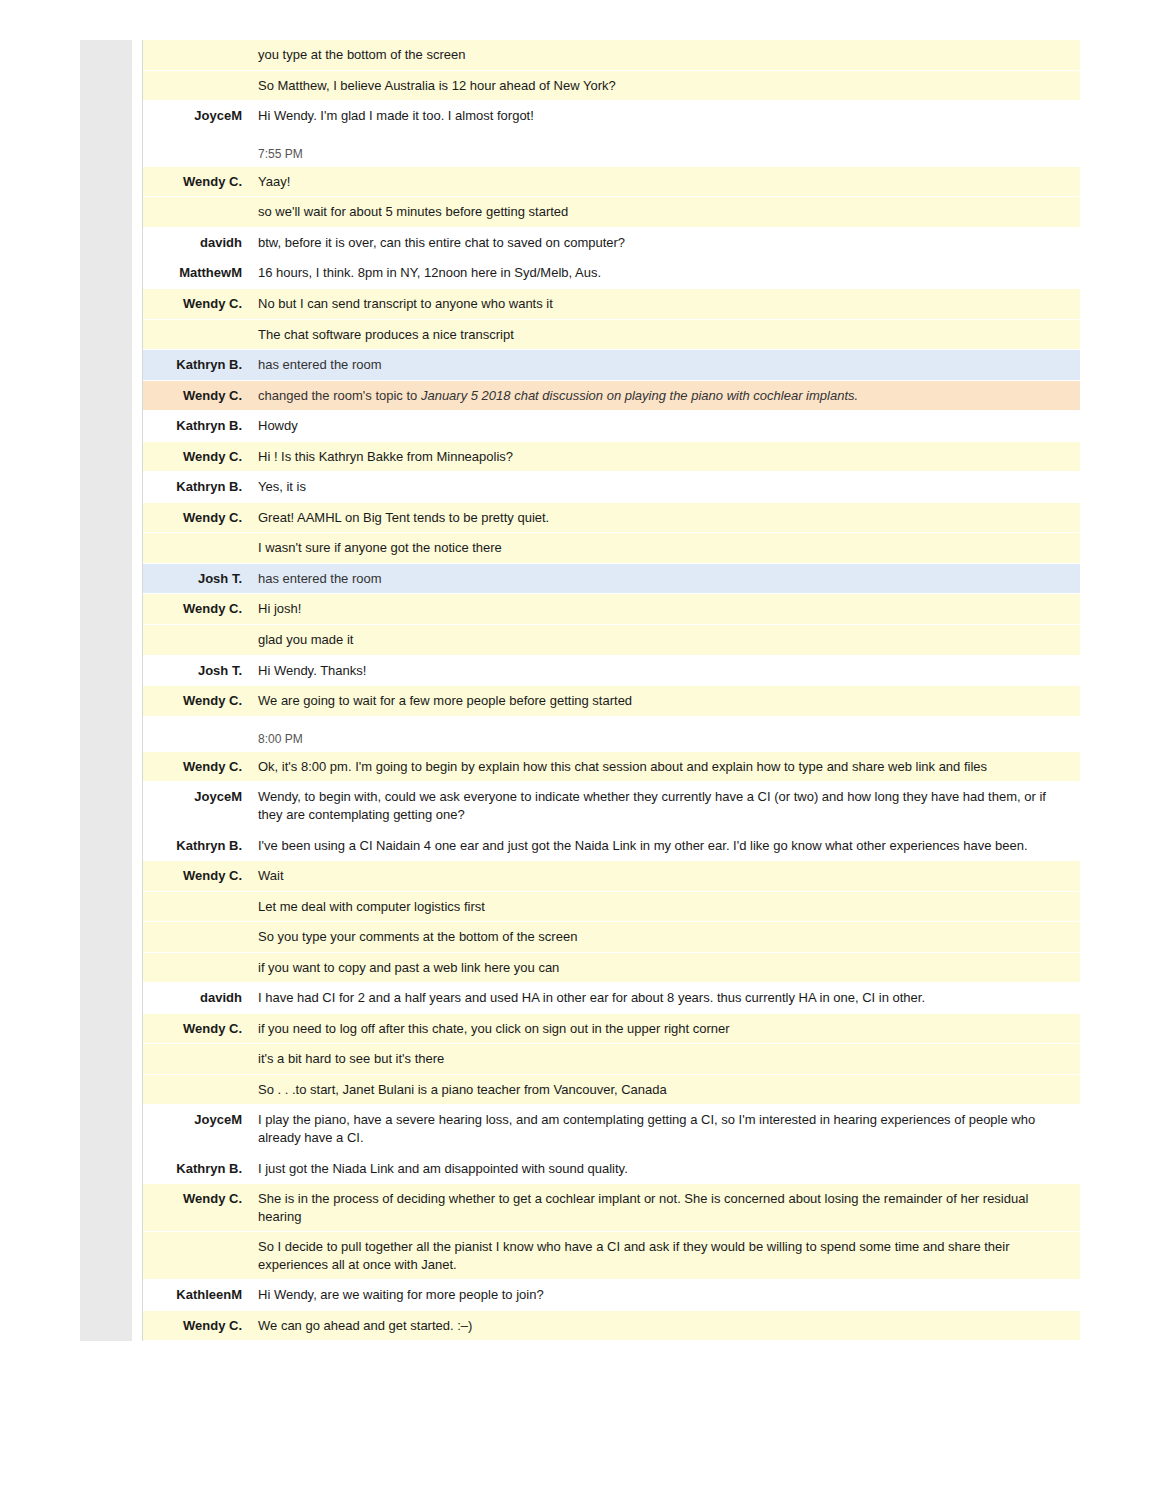| | you type at the bottom of the screen |
| | So Matthew, I believe Australia is 12 hour ahead of New York? |
| JoyceM | Hi Wendy. I'm glad I made it too. I almost forgot! |
| | 7:55 PM |
| Wendy C. | Yaay! |
| | so we'll wait for about 5 minutes before getting started |
| davidh | btw, before it is over, can this entire chat to saved on computer? |
| MatthewM | 16 hours, I think. 8pm in NY, 12noon here in Syd/Melb, Aus. |
| Wendy C. | No but I can send transcript to anyone who wants it |
| | The chat software produces a nice transcript |
| Kathryn B. | has entered the room |
| Wendy C. | changed the room's topic to January 5 2018 chat discussion on playing the piano with cochlear implants. |
| Kathryn B. | Howdy |
| Wendy C. | Hi ! Is this Kathryn Bakke from Minneapolis? |
| Kathryn B. | Yes, it is |
| Wendy C. | Great! AAMHL on Big Tent tends to be pretty quiet. |
| | I wasn't sure if anyone got the notice there |
| Josh T. | has entered the room |
| Wendy C. | Hi josh! |
| | glad you made it |
| Josh T. | Hi Wendy. Thanks! |
| Wendy C. | We are going to wait for a few more people before getting started |
| | 8:00 PM |
| Wendy C. | Ok, it's 8:00 pm. I'm going to begin by explain how this chat session about and explain how to type and share web link and files |
| JoyceM | Wendy, to begin with, could we ask everyone to indicate whether they currently have a CI (or two) and how long they have had them, or if they are contemplating getting one? |
| Kathryn B. | I've been using a CI Naidain 4 one ear and just got the Naida Link in my other ear. I'd like go know what other experiences have been. |
| Wendy C. | Wait |
| | Let me deal with computer logistics first |
| | So you type your comments at the bottom of the screen |
| | if you want to copy and past a web link here you can |
| davidh | I have had CI for 2 and a half years and used HA in other ear for about 8 years. thus currently HA in one, CI in other. |
| Wendy C. | if you need to log off after this chate, you click on sign out in the upper right corner |
| | it's a bit hard to see but it's there |
| | So . . .to start, Janet Bulani is a piano teacher from Vancouver, Canada |
| JoyceM | I play the piano, have a severe hearing loss, and am contemplating getting a CI, so I'm interested in hearing experiences of people who already have a CI. |
| Kathryn B. | I just got the Niada Link and am disappointed with sound quality. |
| Wendy C. | She is in the process of deciding whether to get a cochlear implant or not. She is concerned about losing the remainder of her residual hearing |
| | So I decide to pull together all the pianist I know who have a CI and ask if they would be willing to spend some time and share their experiences all at once with Janet. |
| KathleenM | Hi Wendy, are we waiting for more people to join? |
| Wendy C. | We can go ahead and get started. :–) |